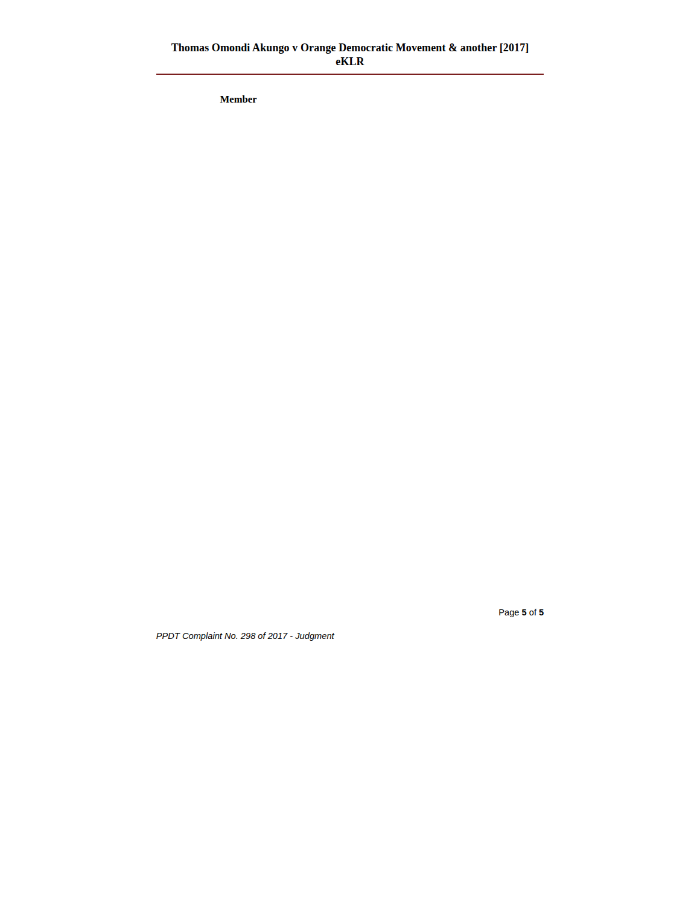Thomas Omondi Akungo v Orange Democratic Movement & another [2017] eKLR
Member
Page 5 of 5
PPDT Complaint No. 298 of 2017 - Judgment